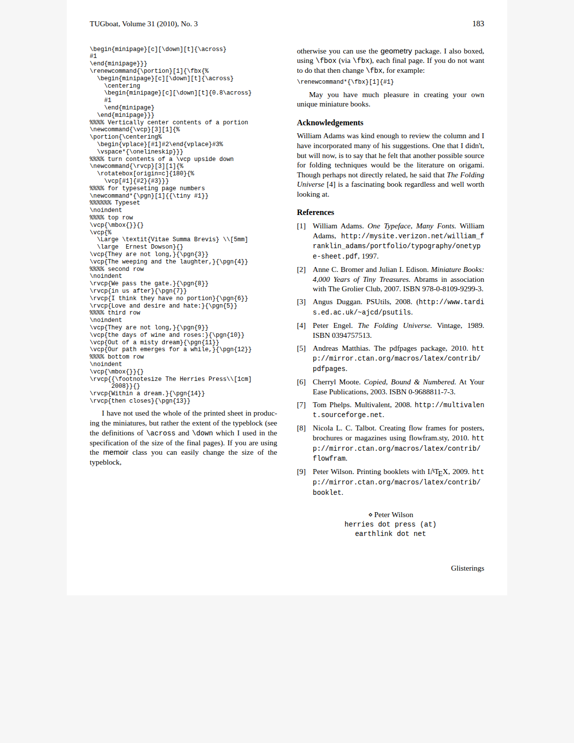TUGboat, Volume 31 (2010), No. 3 183
\begin{minipage}[c][\down][t]{\across}
#1
\end{minipage}}}
\renewcommand{\portion}[1]{\fbx{%
  \begin{minipage}[c][\down][t]{\across}
    \centering
    \begin{minipage}[c][\down][t]{0.8\across}
    #1
    \end{minipage}
  \end{minipage}}}
%%%% Vertically center contents of a portion
\newcommand{\vcp}[3][1]{%
\portion{\centering%
  \begin{vplace}[#1]#2\end{vplace}#3%
  \vspace*{\onelineskip}}}
%%%% turn contents of a \vcp upside down
\newcommand{\rvcp}[3][1]{%
  \rotatebox[origin=c]{180}{%
    \vcp[#1]{#2}{#3}}}
%%%% for typeseting page numbers
\newcommand*{\pgn}[1]{{\tiny #1}}
%%%%%% Typeset
\noindent
%%%% top row
\vcp{\mbox{}}{}
\vcp{%
  \Large \textit{Vitae Summa Brevis} \\[5mm]
  \large  Ernest Dowson}{}
\vcp{They are not long,}{\pgn{3}}
\vcp{The weeping and the laughter,}{\pgn{4}}
%%%% second row
\noindent
\rvcp{We pass the gate.}{\pgn{8}}
\rvcp{in us after}{\pgn{7}}
\rvcp{I think they have no portion}{\pgn{6}}
\rvcp{Love and desire and hate:}{\pgn{5}}
%%%% third row
\noindent
\vcp{They are not long,}{\pgn{9}}
\vcp{the days of wine and roses:}{\pgn{10}}
\vcp{Out of a misty dream}{\pgn{11}}
\vcp{Our path emerges for a while,}{\pgn{12}}
%%%% bottom row
\noindent
\vcp{\mbox{}}{}
\rvcp{{\footnotesize The Herries Press\\[1cm]
      2008}}{}
\rvcp{Within a dream.}{\pgn{14}}
\rvcp{then closes}{\pgn{13}}
I have not used the whole of the printed sheet in producing the miniatures, but rather the extent of the typeblock (see the definitions of \across and \down which I used in the specification of the size of the final pages). If you are using the memoir class you can easily change the size of the typeblock,
otherwise you can use the geometry package. I also boxed, using \fbox (via \fbx), each final page. If you do not want to do that then change \fbx, for example:
\renewcommand*{\fbx}[1]{#1}
May you have much pleasure in creating your own unique miniature books.
Acknowledgements
William Adams was kind enough to review the column and I have incorporated many of his suggestions. One that I didn't, but will now, is to say that he felt that another possible source for folding techniques would be the literature on origami. Though perhaps not directly related, he said that The Folding Universe [4] is a fascinating book regardless and well worth looking at.
References
[1] William Adams. One Typeface, Many Fonts. William Adams, http://mysite.verizon.net/william_franklin_adams/portfolio/typography/onetype-sheet.pdf, 1997.
[2] Anne C. Bromer and Julian I. Edison. Miniature Books: 4,000 Years of Tiny Treasures. Abrams in association with The Grolier Club, 2007. ISBN 978-0-8109-9299-3.
[3] Angus Duggan. PSUtils, 2008. (http://www.tardis.ed.ac.uk/~ajcd/psutils.
[4] Peter Engel. The Folding Universe. Vintage, 1989. ISBN 0394757513.
[5] Andreas Matthias. The pdfpages package, 2010. http://mirror.ctan.org/macros/latex/contrib/pdfpages.
[6] Cherryl Moote. Copied, Bound & Numbered. At Your Ease Publications, 2003. ISBN 0-9688811-7-3.
[7] Tom Phelps. Multivalent, 2008. http://multivalent.sourceforge.net.
[8] Nicola L. C. Talbot. Creating flow frames for posters, brochures or magazines using flowfram.sty, 2010. http://mirror.ctan.org/macros/latex/contrib/flowfram.
[9] Peter Wilson. Printing booklets with LATEX, 2009. http://mirror.ctan.org/macros/latex/contrib/booklet.
⋄ Peter Wilson
herries dot press (at)
earthlink dot net
Glisterings